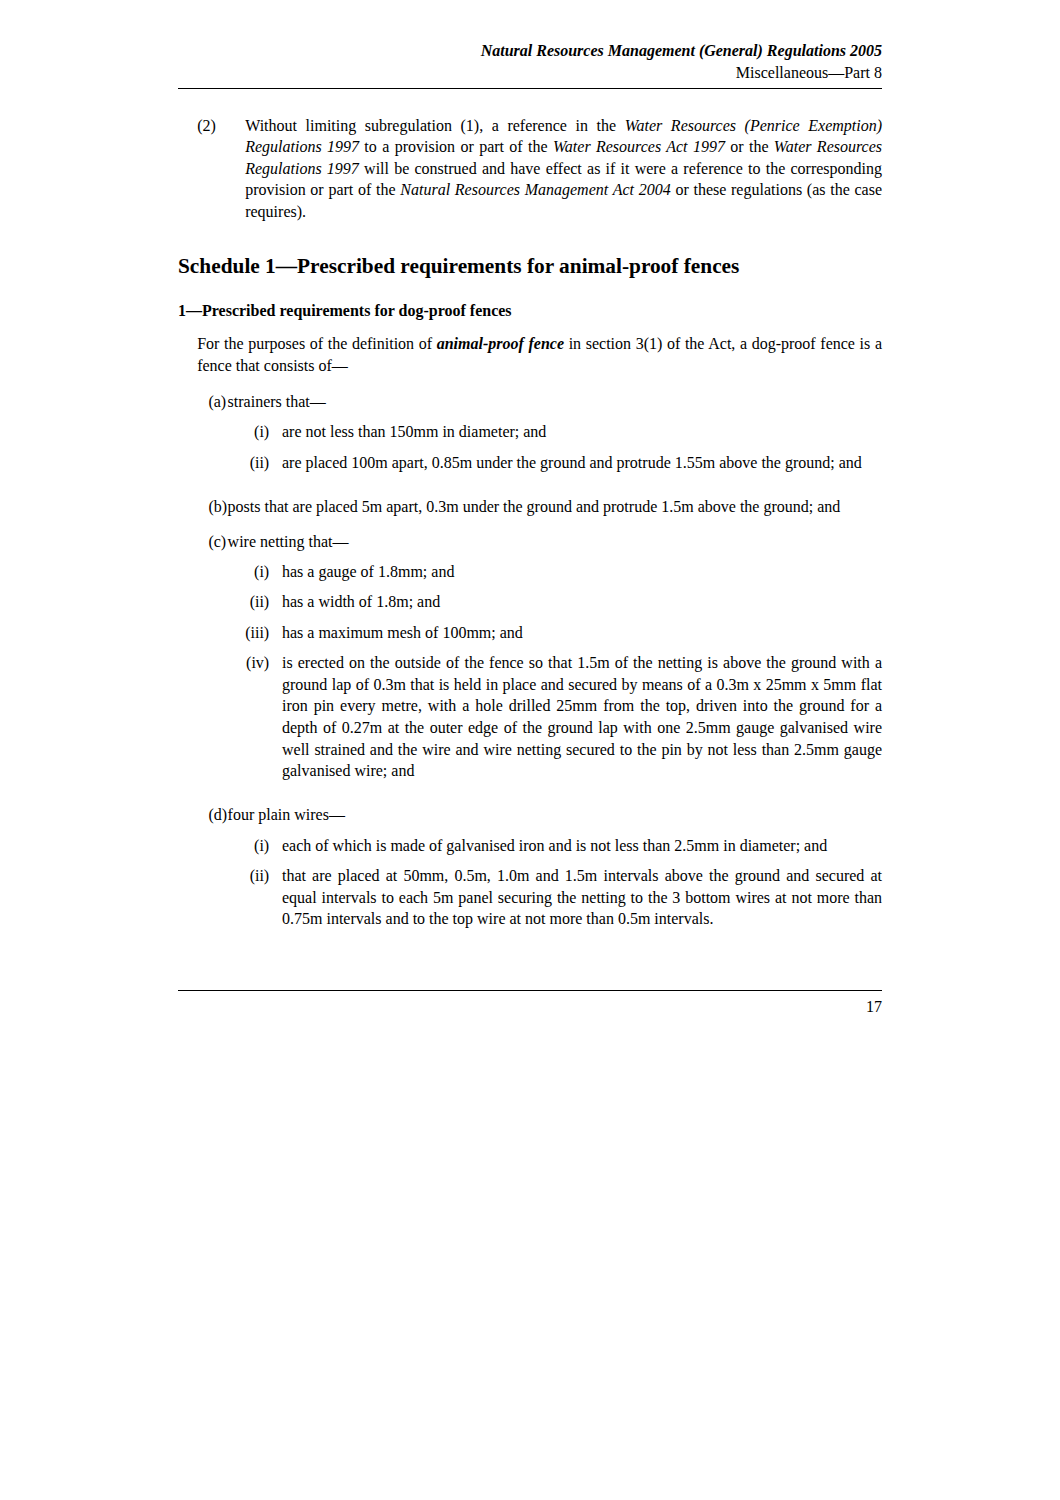Natural Resources Management (General) Regulations 2005
Miscellaneous—Part 8
(2)
Without limiting subregulation (1), a reference in the Water Resources (Penrice Exemption) Regulations 1997 to a provision or part of the Water Resources Act 1997 or the Water Resources Regulations 1997 will be construed and have effect as if it were a reference to the corresponding provision or part of the Natural Resources Management Act 2004 or these regulations (as the case requires).
Schedule 1—Prescribed requirements for animal-proof fences
1—Prescribed requirements for dog-proof fences
For the purposes of the definition of animal-proof fence in section 3(1) of the Act, a dog-proof fence is a fence that consists of—
(a)
strainers that—
(i)
are not less than 150mm in diameter; and
(ii)
are placed 100m apart, 0.85m under the ground and protrude 1.55m above the ground; and
(b)
posts that are placed 5m apart, 0.3m under the ground and protrude 1.5m above the ground; and
(c)
wire netting that—
(i)
has a gauge of 1.8mm; and
(ii)
has a width of 1.8m; and
(iii)
has a maximum mesh of 100mm; and
(iv)
is erected on the outside of the fence so that 1.5m of the netting is above the ground with a ground lap of 0.3m that is held in place and secured by means of a 0.3m x 25mm x 5mm flat iron pin every metre, with a hole drilled 25mm from the top, driven into the ground for a depth of 0.27m at the outer edge of the ground lap with one 2.5mm gauge galvanised wire well strained and the wire and wire netting secured to the pin by not less than 2.5mm gauge galvanised wire; and
(d)
four plain wires—
(i)
each of which is made of galvanised iron and is not less than 2.5mm in diameter; and
(ii)
that are placed at 50mm, 0.5m, 1.0m and 1.5m intervals above the ground and secured at equal intervals to each 5m panel securing the netting to the 3 bottom wires at not more than 0.75m intervals and to the top wire at not more than 0.5m intervals.
17